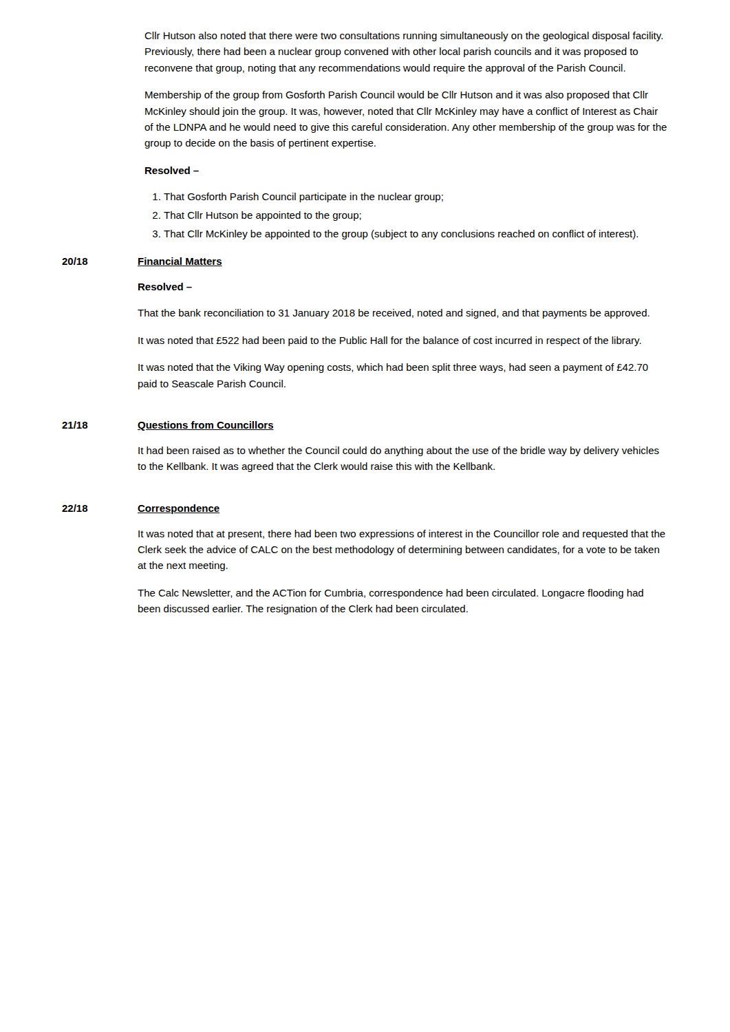Cllr Hutson also noted that there were two consultations running simultaneously on the geological disposal facility. Previously, there had been a nuclear group convened with other local parish councils and it was proposed to reconvene that group, noting that any recommendations would require the approval of the Parish Council.
Membership of the group from Gosforth Parish Council would be Cllr Hutson and it was also proposed that Cllr McKinley should join the group. It was, however, noted that Cllr McKinley may have a conflict of Interest as Chair of the LDNPA and he would need to give this careful consideration. Any other membership of the group was for the group to decide on the basis of pertinent expertise.
Resolved –
That Gosforth Parish Council participate in the nuclear group;
That Cllr Hutson be appointed to the group;
That Cllr McKinley be appointed to the group (subject to any conclusions reached on conflict of interest).
20/18
Financial Matters
Resolved –
That the bank reconciliation to 31 January 2018 be received, noted and signed, and that payments be approved.
It was noted that £522 had been paid to the Public Hall for the balance of cost incurred in respect of the library.
It was noted that the Viking Way opening costs, which had been split three ways, had seen a payment of £42.70 paid to Seascale Parish Council.
21/18
Questions from Councillors
It had been raised as to whether the Council could do anything about the use of the bridle way by delivery vehicles to the Kellbank. It was agreed that the Clerk would raise this with the Kellbank.
22/18
Correspondence
It was noted that at present, there had been two expressions of interest in the Councillor role and requested that the Clerk seek the advice of CALC on the best methodology of determining between candidates, for a vote to be taken at the next meeting.
The Calc Newsletter, and the ACTion for Cumbria, correspondence had been circulated. Longacre flooding had been discussed earlier. The resignation of the Clerk had been circulated.